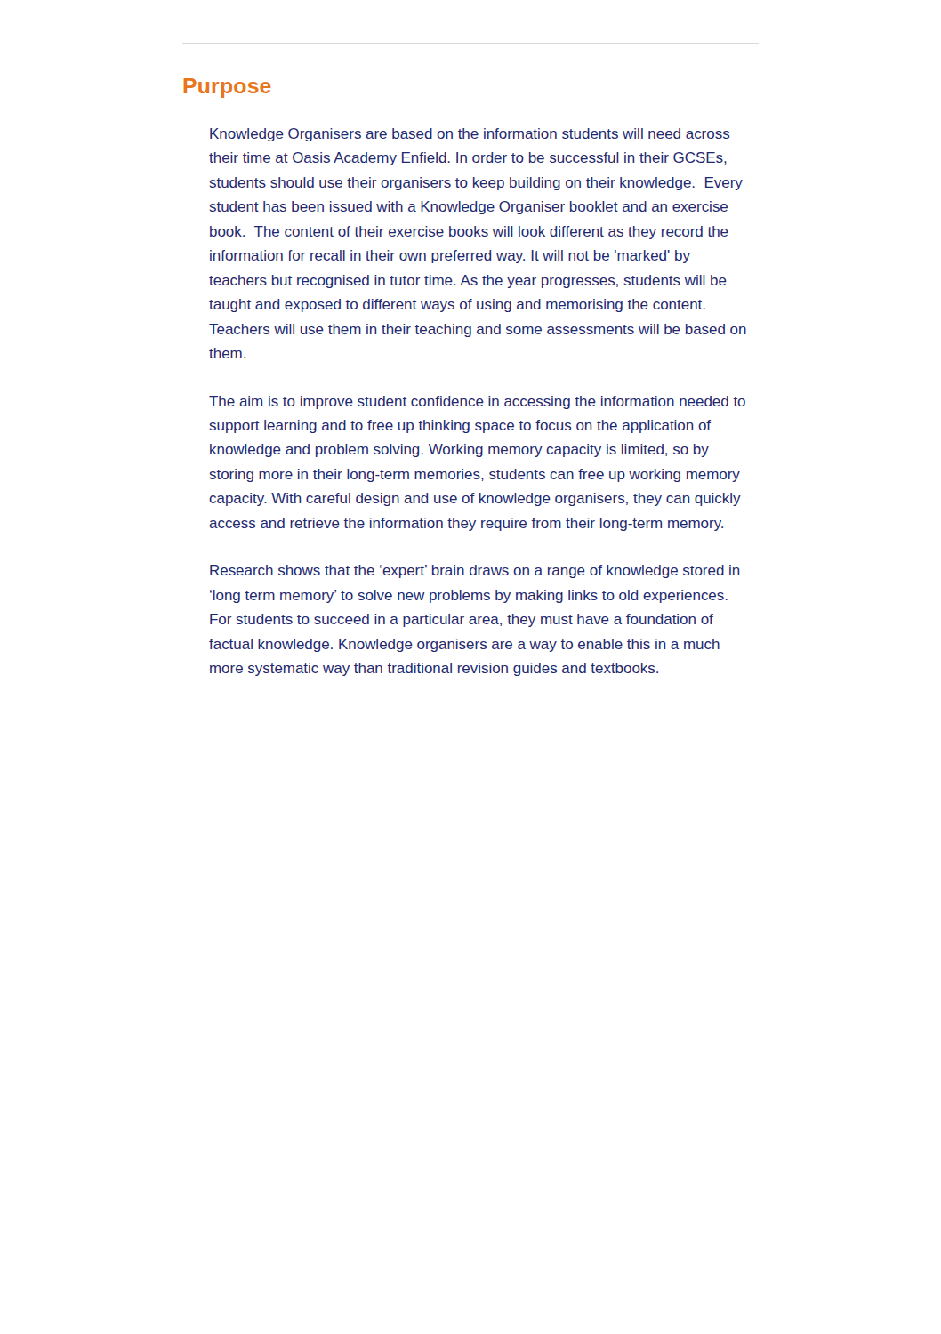Purpose
Knowledge Organisers are based on the information students will need across their time at Oasis Academy Enfield. In order to be successful in their GCSEs, students should use their organisers to keep building on their knowledge. Every student has been issued with a Knowledge Organiser booklet and an exercise book. The content of their exercise books will look different as they record the information for recall in their own preferred way. It will not be 'marked' by teachers but recognised in tutor time. As the year progresses, students will be taught and exposed to different ways of using and memorising the content. Teachers will use them in their teaching and some assessments will be based on them.
The aim is to improve student confidence in accessing the information needed to support learning and to free up thinking space to focus on the application of knowledge and problem solving. Working memory capacity is limited, so by storing more in their long-term memories, students can free up working memory capacity. With careful design and use of knowledge organisers, they can quickly access and retrieve the information they require from their long-term memory.
Research shows that the ‘expert’ brain draws on a range of knowledge stored in ‘long term memory’ to solve new problems by making links to old experiences. For students to succeed in a particular area, they must have a foundation of factual knowledge. Knowledge organisers are a way to enable this in a much more systematic way than traditional revision guides and textbooks.